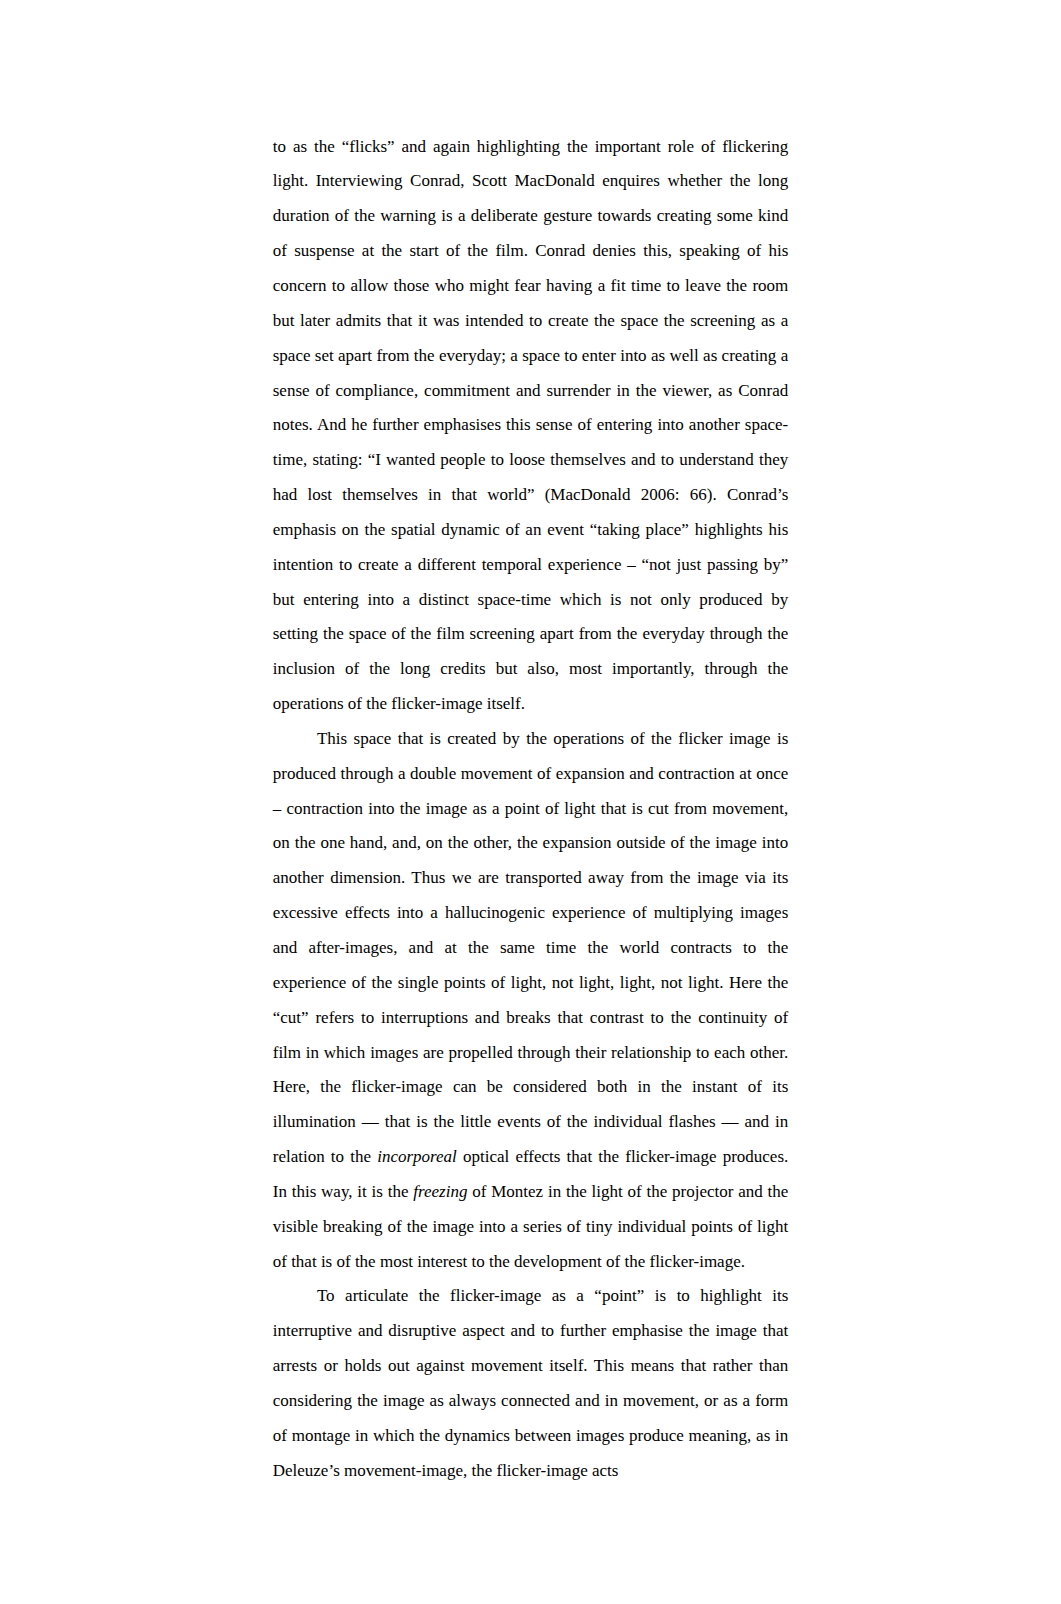to as the “flicks” and again highlighting the important role of flickering light. Interviewing Conrad, Scott MacDonald enquires whether the long duration of the warning is a deliberate gesture towards creating some kind of suspense at the start of the film. Conrad denies this, speaking of his concern to allow those who might fear having a fit time to leave the room but later admits that it was intended to create the space the screening as a space set apart from the everyday; a space to enter into as well as creating a sense of compliance, commitment and surrender in the viewer, as Conrad notes. And he further emphasises this sense of entering into another space-time, stating: “I wanted people to loose themselves and to understand they had lost themselves in that world” (MacDonald 2006: 66). Conrad’s emphasis on the spatial dynamic of an event “taking place” highlights his intention to create a different temporal experience – “not just passing by” but entering into a distinct space-time which is not only produced by setting the space of the film screening apart from the everyday through the inclusion of the long credits but also, most importantly, through the operations of the flicker-image itself.
This space that is created by the operations of the flicker image is produced through a double movement of expansion and contraction at once – contraction into the image as a point of light that is cut from movement, on the one hand, and, on the other, the expansion outside of the image into another dimension. Thus we are transported away from the image via its excessive effects into a hallucinogenic experience of multiplying images and after-images, and at the same time the world contracts to the experience of the single points of light, not light, light, not light. Here the “cut” refers to interruptions and breaks that contrast to the continuity of film in which images are propelled through their relationship to each other. Here, the flicker-image can be considered both in the instant of its illumination — that is the little events of the individual flashes — and in relation to the incorporeal optical effects that the flicker-image produces. In this way, it is the freezing of Montez in the light of the projector and the visible breaking of the image into a series of tiny individual points of light of that is of the most interest to the development of the flicker-image.
To articulate the flicker-image as a “point” is to highlight its interruptive and disruptive aspect and to further emphasise the image that arrests or holds out against movement itself. This means that rather than considering the image as always connected and in movement, or as a form of montage in which the dynamics between images produce meaning, as in Deleuze’s movement-image, the flicker-image acts